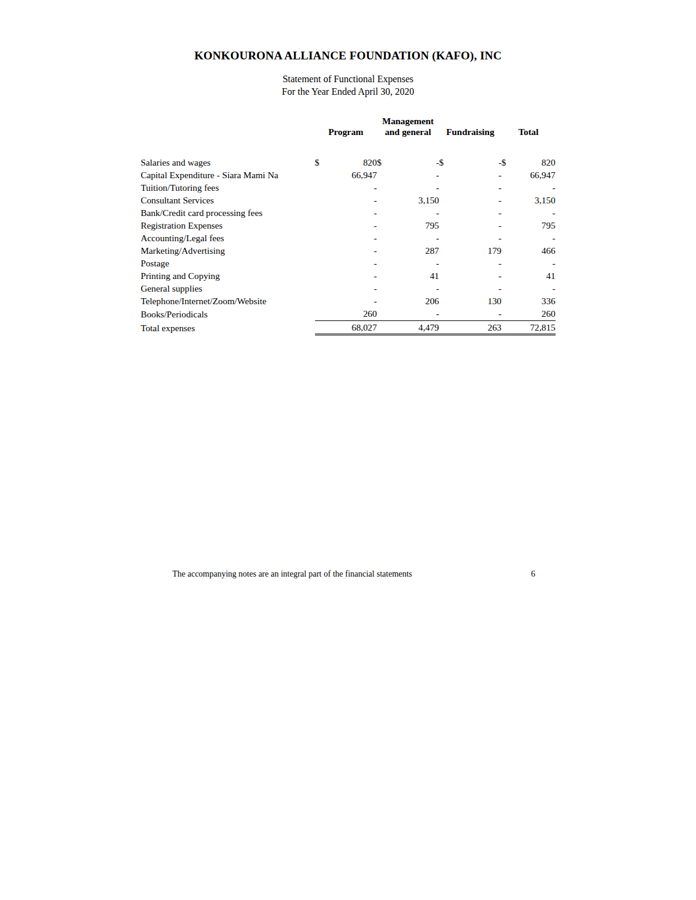KONKOURONA ALLIANCE FOUNDATION (KAFO), INC
Statement of Functional Expenses
For the Year Ended April 30, 2020
| | Program | Management and general | Fundraising | Total |
| --- | --- | --- | --- | --- |
| Salaries and wages | $ | 820 | $ | - | $ | - | $ | 820 |
| Capital Expenditure - Siara Mami Na | | 66,947 | | - | | - | | 66,947 |
| Tuition/Tutoring fees | | - | | - | | - | | - |
| Consultant Services | | - | | 3,150 | | - | | 3,150 |
| Bank/Credit card processing fees | | - | | - | | - | | - |
| Registration Expenses | | - | | 795 | | - | | 795 |
| Accounting/Legal fees | | - | | - | | - | | - |
| Marketing/Advertising | | - | | 287 | | 179 | | 466 |
| Postage | | - | | - | | - | | - |
| Printing and Copying | | - | | 41 | | - | | 41 |
| General supplies | | - | | - | | - | | - |
| Telephone/Internet/Zoom/Website | | - | | 206 | | 130 | | 336 |
| Books/Periodicals | | 260 | | - | | - | | 260 |
| Total expenses | | 68,027 | | 4,479 | | 263 | | 72,815 |
The accompanying notes are an integral part of the financial statements
6